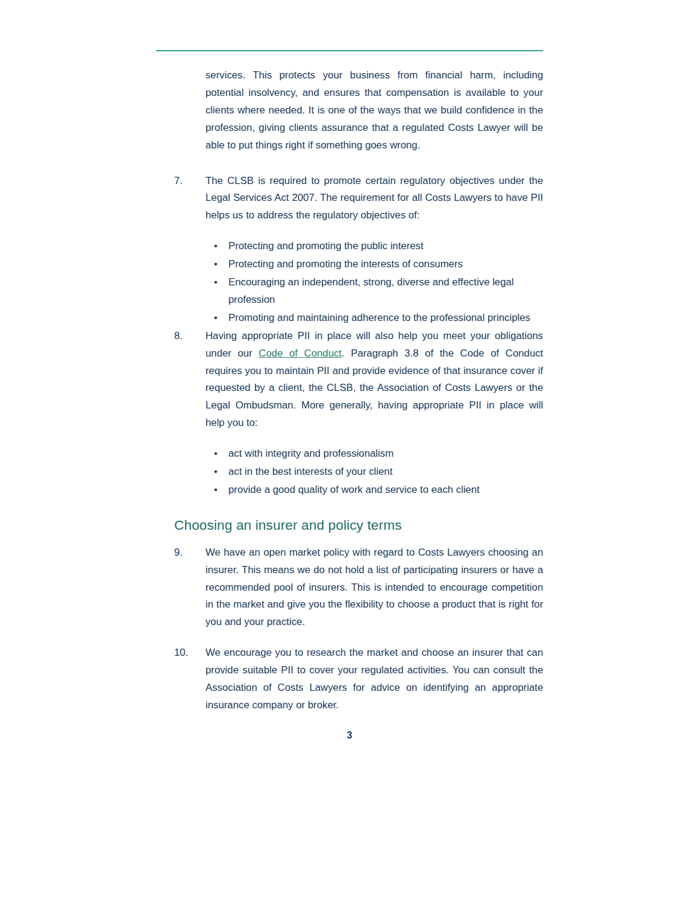services. This protects your business from financial harm, including potential insolvency, and ensures that compensation is available to your clients where needed. It is one of the ways that we build confidence in the profession, giving clients assurance that a regulated Costs Lawyer will be able to put things right if something goes wrong.
7. The CLSB is required to promote certain regulatory objectives under the Legal Services Act 2007. The requirement for all Costs Lawyers to have PII helps us to address the regulatory objectives of:
Protecting and promoting the public interest
Protecting and promoting the interests of consumers
Encouraging an independent, strong, diverse and effective legal profession
Promoting and maintaining adherence to the professional principles
8. Having appropriate PII in place will also help you meet your obligations under our Code of Conduct. Paragraph 3.8 of the Code of Conduct requires you to maintain PII and provide evidence of that insurance cover if requested by a client, the CLSB, the Association of Costs Lawyers or the Legal Ombudsman. More generally, having appropriate PII in place will help you to:
act with integrity and professionalism
act in the best interests of your client
provide a good quality of work and service to each client
Choosing an insurer and policy terms
9. We have an open market policy with regard to Costs Lawyers choosing an insurer. This means we do not hold a list of participating insurers or have a recommended pool of insurers. This is intended to encourage competition in the market and give you the flexibility to choose a product that is right for you and your practice.
10. We encourage you to research the market and choose an insurer that can provide suitable PII to cover your regulated activities. You can consult the Association of Costs Lawyers for advice on identifying an appropriate insurance company or broker.
3